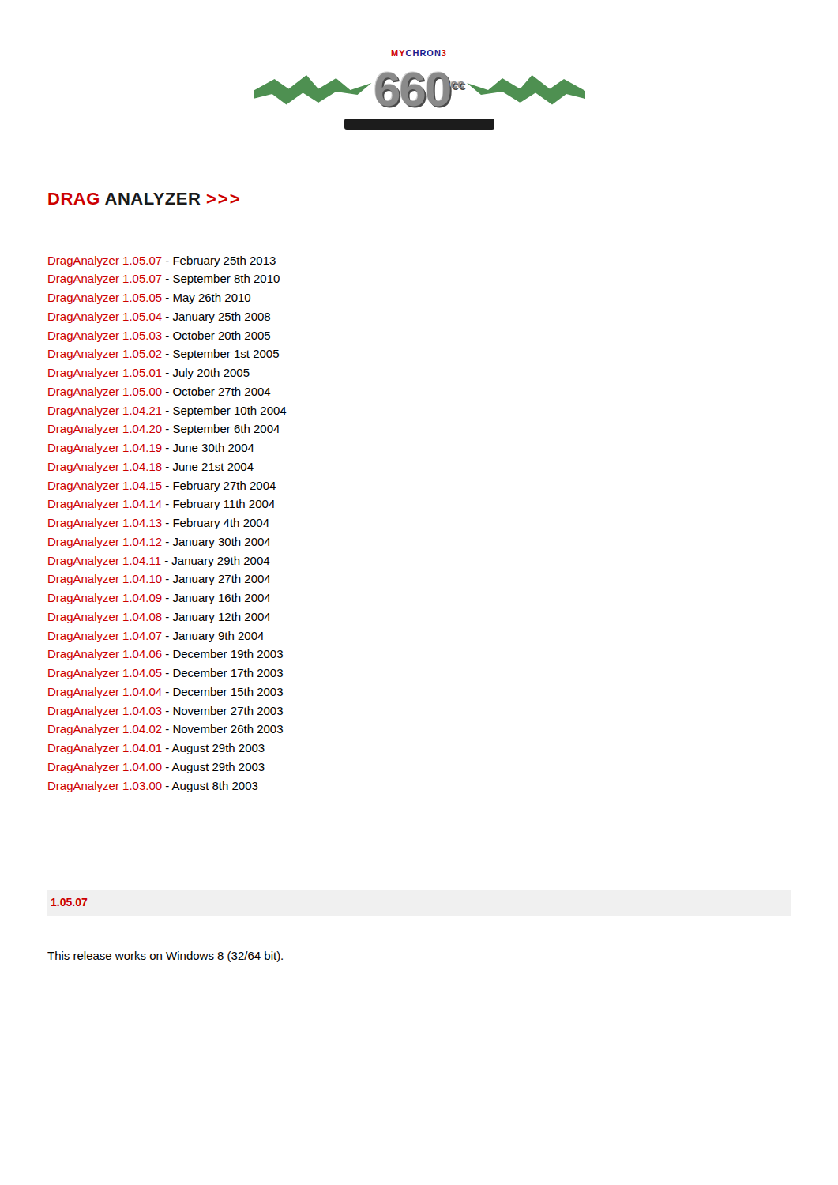MYCHRON3 660cc
DRAG ANALYZER >>>
DragAnalyzer 1.05.07 - February 25th 2013
DragAnalyzer 1.05.07 - September 8th 2010
DragAnalyzer 1.05.05 - May 26th 2010
DragAnalyzer 1.05.04 - January 25th 2008
DragAnalyzer 1.05.03 - October 20th 2005
DragAnalyzer 1.05.02 - September 1st 2005
DragAnalyzer 1.05.01 - July 20th 2005
DragAnalyzer 1.05.00 - October 27th 2004
DragAnalyzer 1.04.21 - September 10th 2004
DragAnalyzer 1.04.20 - September 6th 2004
DragAnalyzer 1.04.19 - June 30th 2004
DragAnalyzer 1.04.18 - June 21st 2004
DragAnalyzer 1.04.15 - February 27th 2004
DragAnalyzer 1.04.14 - February 11th 2004
DragAnalyzer 1.04.13 - February 4th 2004
DragAnalyzer 1.04.12 - January 30th 2004
DragAnalyzer 1.04.11 - January 29th 2004
DragAnalyzer 1.04.10 - January 27th 2004
DragAnalyzer 1.04.09 - January 16th 2004
DragAnalyzer 1.04.08 - January 12th 2004
DragAnalyzer 1.04.07 - January 9th 2004
DragAnalyzer 1.04.06 - December 19th 2003
DragAnalyzer 1.04.05 - December 17th 2003
DragAnalyzer 1.04.04 - December 15th 2003
DragAnalyzer 1.04.03 - November 27th 2003
DragAnalyzer 1.04.02 - November 26th 2003
DragAnalyzer 1.04.01 - August 29th 2003
DragAnalyzer 1.04.00 - August 29th 2003
DragAnalyzer 1.03.00 - August 8th 2003
1.05.07
This release works on Windows 8 (32/64 bit).